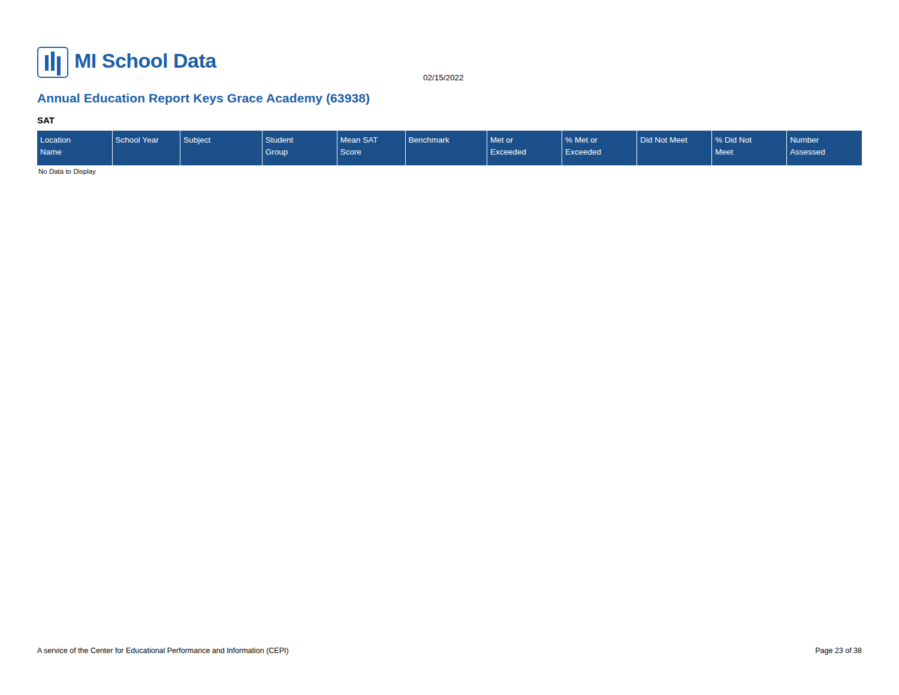MI School Data
02/15/2022
Annual Education Report Keys Grace Academy (63938)
SAT
| Location Name | School Year | Subject | Student Group | Mean SAT Score | Benchmark | Met or Exceeded | % Met or Exceeded | Did Not Meet | % Did Not Meet | Number Assessed |
| --- | --- | --- | --- | --- | --- | --- | --- | --- | --- | --- |
| No Data to Display |
A service of the Center for Educational Performance and Information (CEPI)
Page 23 of 38